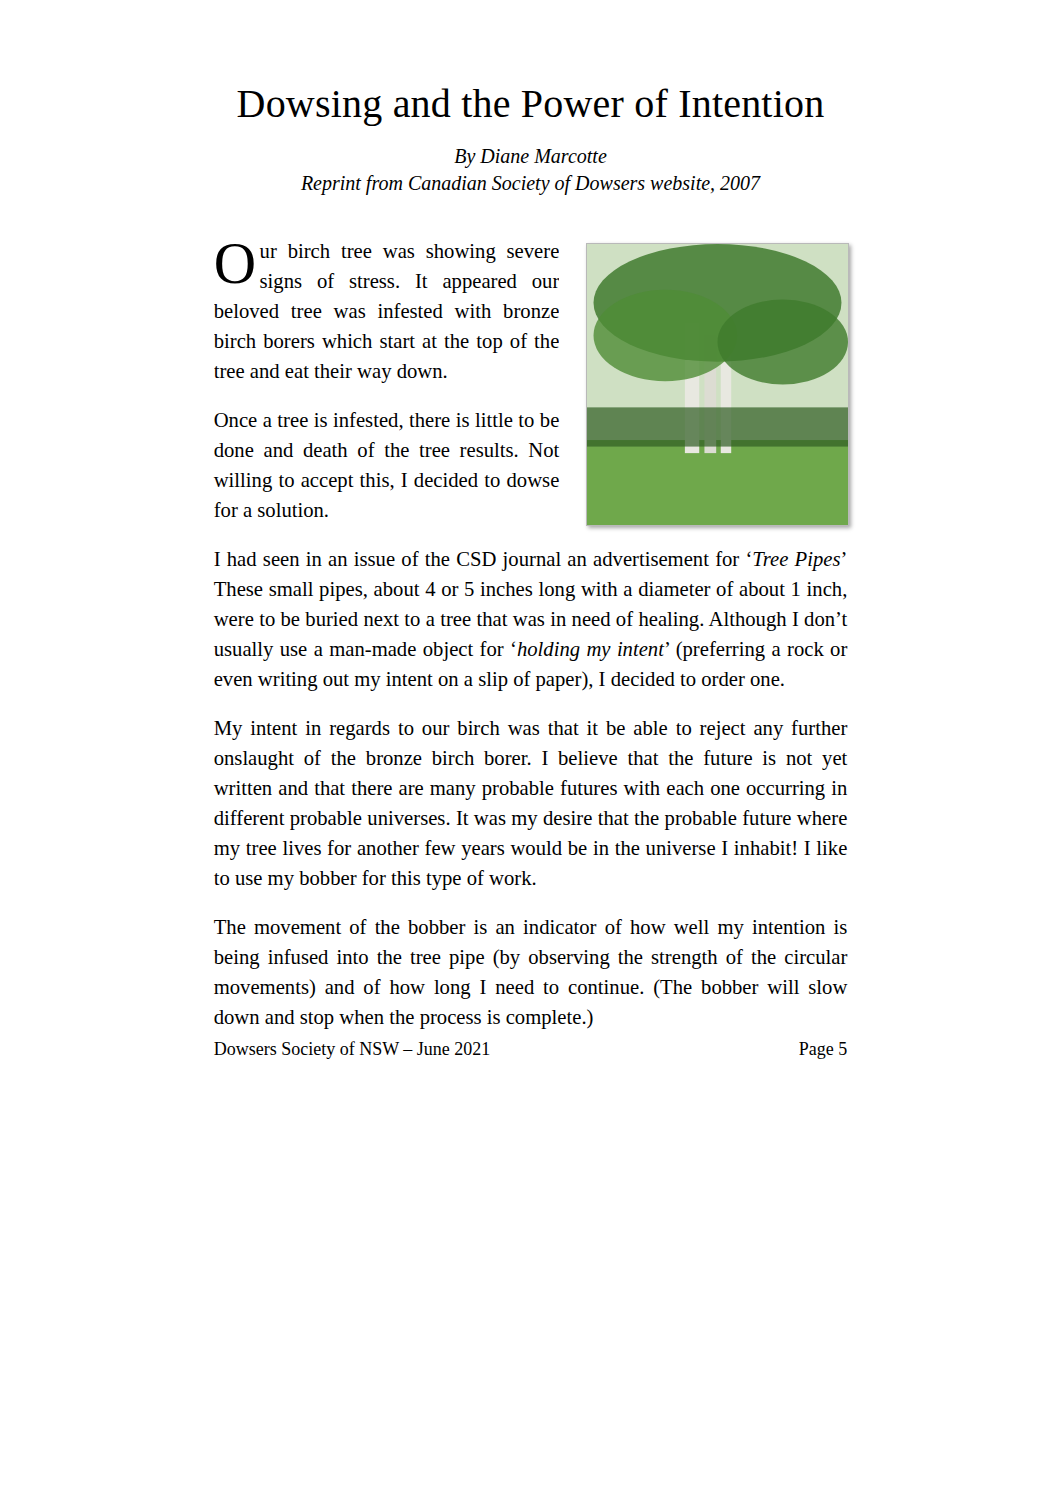Dowsing and the Power of Intention
By Diane Marcotte Reprint from Canadian Society of Dowsers website, 2007
Our birch tree was showing severe signs of stress. It appeared our beloved tree was infested with bronze birch borers which start at the top of the tree and eat their way down.
Once a tree is infested, there is little to be done and death of the tree results. Not willing to accept this, I decided to dowse for a solution.
I had seen in an issue of the CSD journal an advertisement for ‘Tree Pipes’ These small pipes, about 4 or 5 inches long with a diameter of about 1 inch, were to be buried next to a tree that was in need of healing. Although I don’t usually use a man-made object for ‘holding my intent’ (preferring a rock or even writing out my intent on a slip of paper), I decided to order one.
My intent in regards to our birch was that it be able to reject any further onslaught of the bronze birch borer. I believe that the future is not yet written and that there are many probable futures with each one occurring in different probable universes. It was my desire that the probable future where my tree lives for another few years would be in the universe I inhabit! I like to use my bobber for this type of work.
The movement of the bobber is an indicator of how well my intention is being infused into the tree pipe (by observing the strength of the circular movements) and of how long I need to continue. (The bobber will slow down and stop when the process is complete.)
Dowsers Society of NSW – June 2021 Page 5